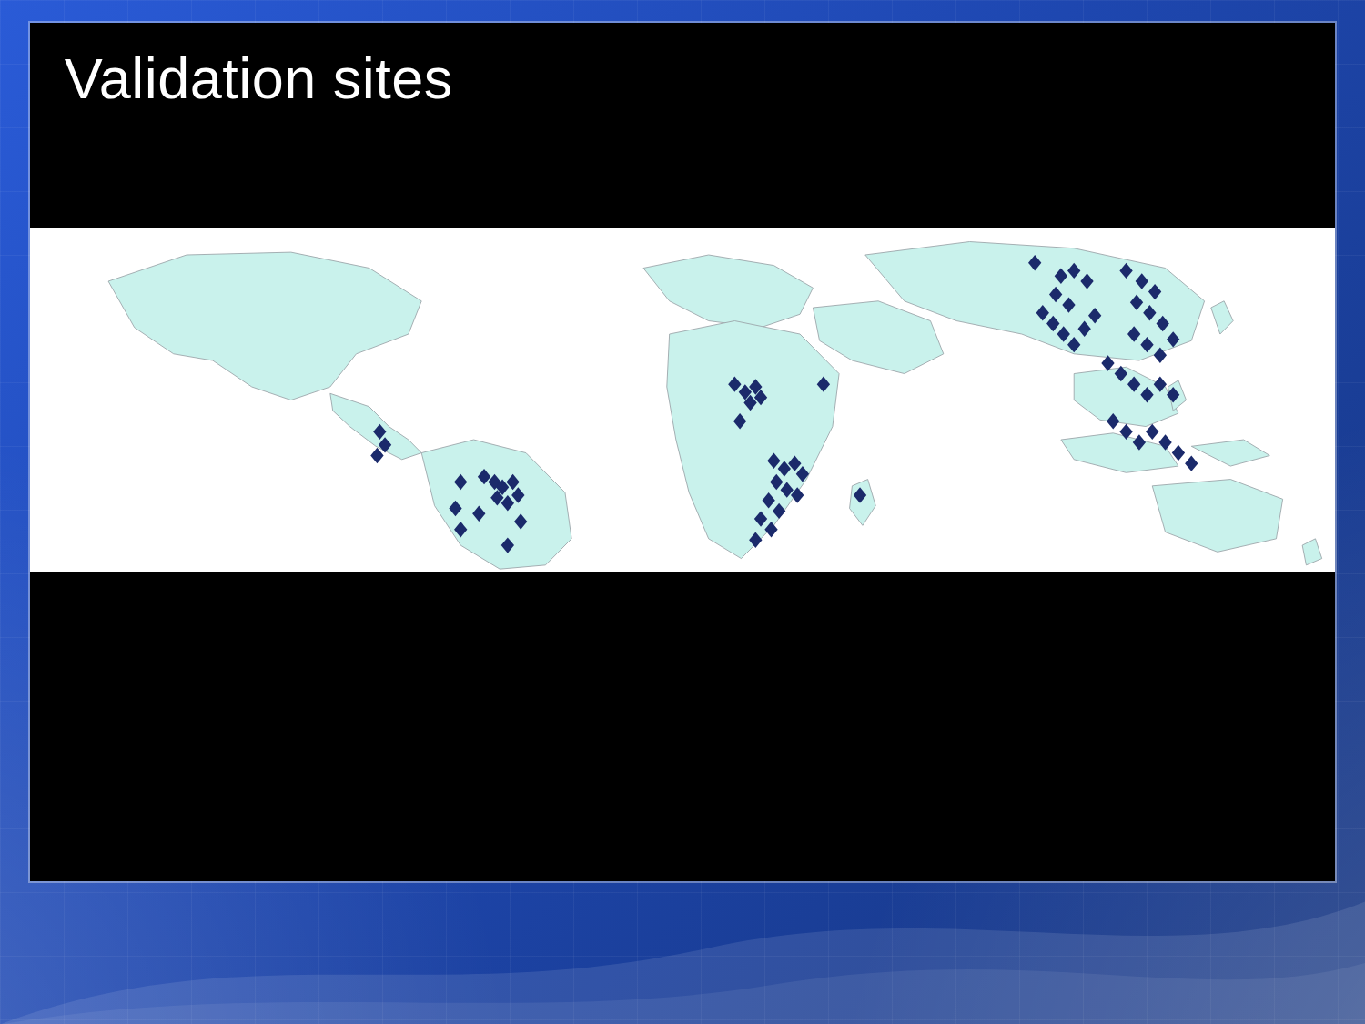Validation sites